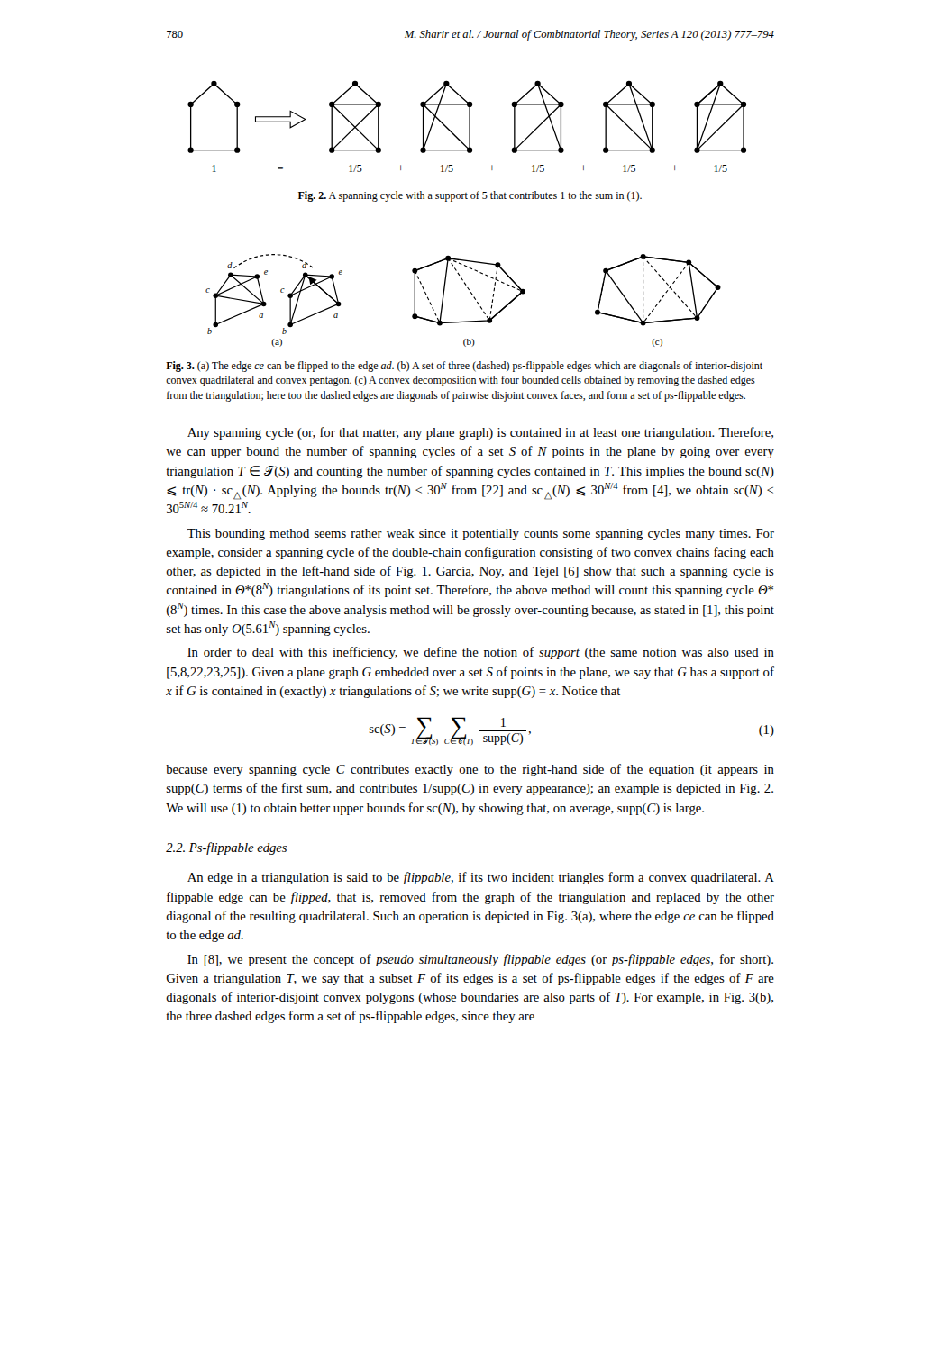780 M. Sharir et al. / Journal of Combinatorial Theory, Series A 120 (2013) 777–794
1 = 1/5 + 1/5 + 1/5 + 1/5 + 1/5
Fig. 2. A spanning cycle with a support of 5 that contributes 1 to the sum in (1).
c d e b a c d e b a (a) (b) (c)
Fig. 3. (a) The edge ce can be flipped to the edge ad. (b) A set of three (dashed) ps-flippable edges which are diagonals of interior-disjoint convex quadrilateral and convex pentagon. (c) A convex decomposition with four bounded cells obtained by removing the dashed edges from the triangulation; here too the dashed edges are diagonals of pairwise disjoint convex faces, and form a set of ps-flippable edges.
Any spanning cycle (or, for that matter, any plane graph) is contained in at least one triangulation. Therefore, we can upper bound the number of spanning cycles of a set S of N points in the plane by going over every triangulation T ∈ 𝒯(S) and counting the number of spanning cycles contained in T. This implies the bound sc(N) ⩽ tr(N) · sc△(N). Applying the bounds tr(N) < 30N from [22] and sc△(N) ⩽ 30N/4 from [4], we obtain sc(N) < 305N/4 ≈ 70.21N.
This bounding method seems rather weak since it potentially counts some spanning cycles many times. For example, consider a spanning cycle of the double-chain configuration consisting of two convex chains facing each other, as depicted in the left-hand side of Fig. 1. García, Noy, and Tejel [6] show that such a spanning cycle is contained in Θ*(8N) triangulations of its point set. Therefore, the above method will count this spanning cycle Θ*(8N) times. In this case the above analysis method will be grossly over-counting because, as stated in [1], this point set has only O(5.61N) spanning cycles.
In order to deal with this inefficiency, we define the notion of support (the same notion was also used in [5,8,22,23,25]). Given a plane graph G embedded over a set S of points in the plane, we say that G has a support of x if G is contained in (exactly) x triangulations of S; we write supp(G) = x. Notice that
sc(S) = ∑T∈𝒯(S) ∑C∈𝒞(T) 1 supp(C),
(1)
because every spanning cycle C contributes exactly one to the right-hand side of the equation (it appears in supp(C) terms of the first sum, and contributes 1/supp(C) in every appearance); an example is depicted in Fig. 2. We will use (1) to obtain better upper bounds for sc(N), by showing that, on average, supp(C) is large.
2.2. Ps-flippable edges
An edge in a triangulation is said to be flippable, if its two incident triangles form a convex quadrilateral. A flippable edge can be flipped, that is, removed from the graph of the triangulation and replaced by the other diagonal of the resulting quadrilateral. Such an operation is depicted in Fig. 3(a), where the edge ce can be flipped to the edge ad.
In [8], we present the concept of pseudo simultaneously flippable edges (or ps-flippable edges, for short). Given a triangulation T, we say that a subset F of its edges is a set of ps-flippable edges if the edges of F are diagonals of interior-disjoint convex polygons (whose boundaries are also parts of T). For example, in Fig. 3(b), the three dashed edges form a set of ps-flippable edges, since they are